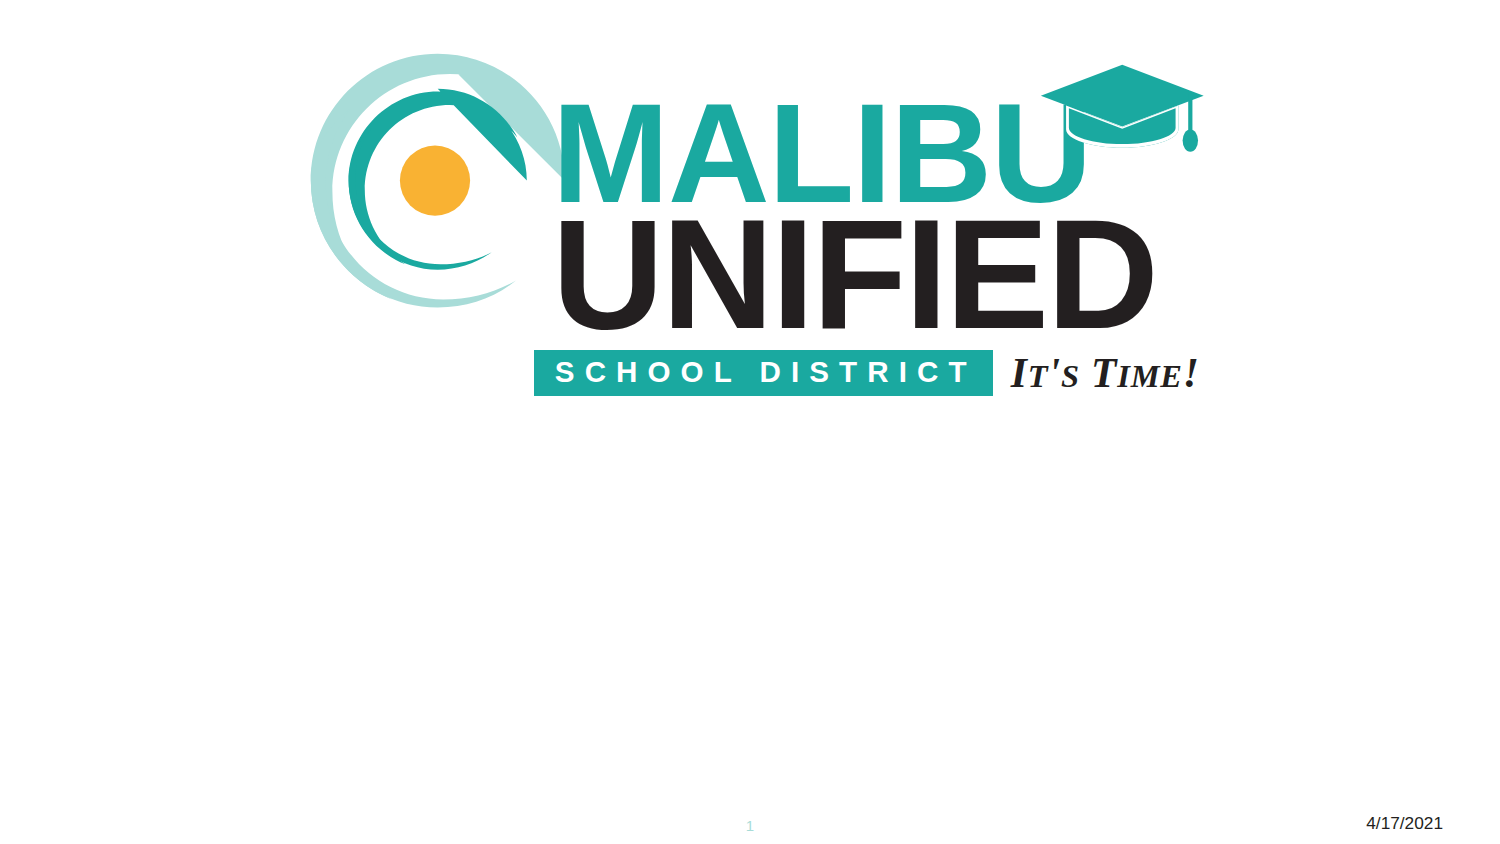MALIBU UNIFIED
School District IT'S TIME!
1 4/17/2021